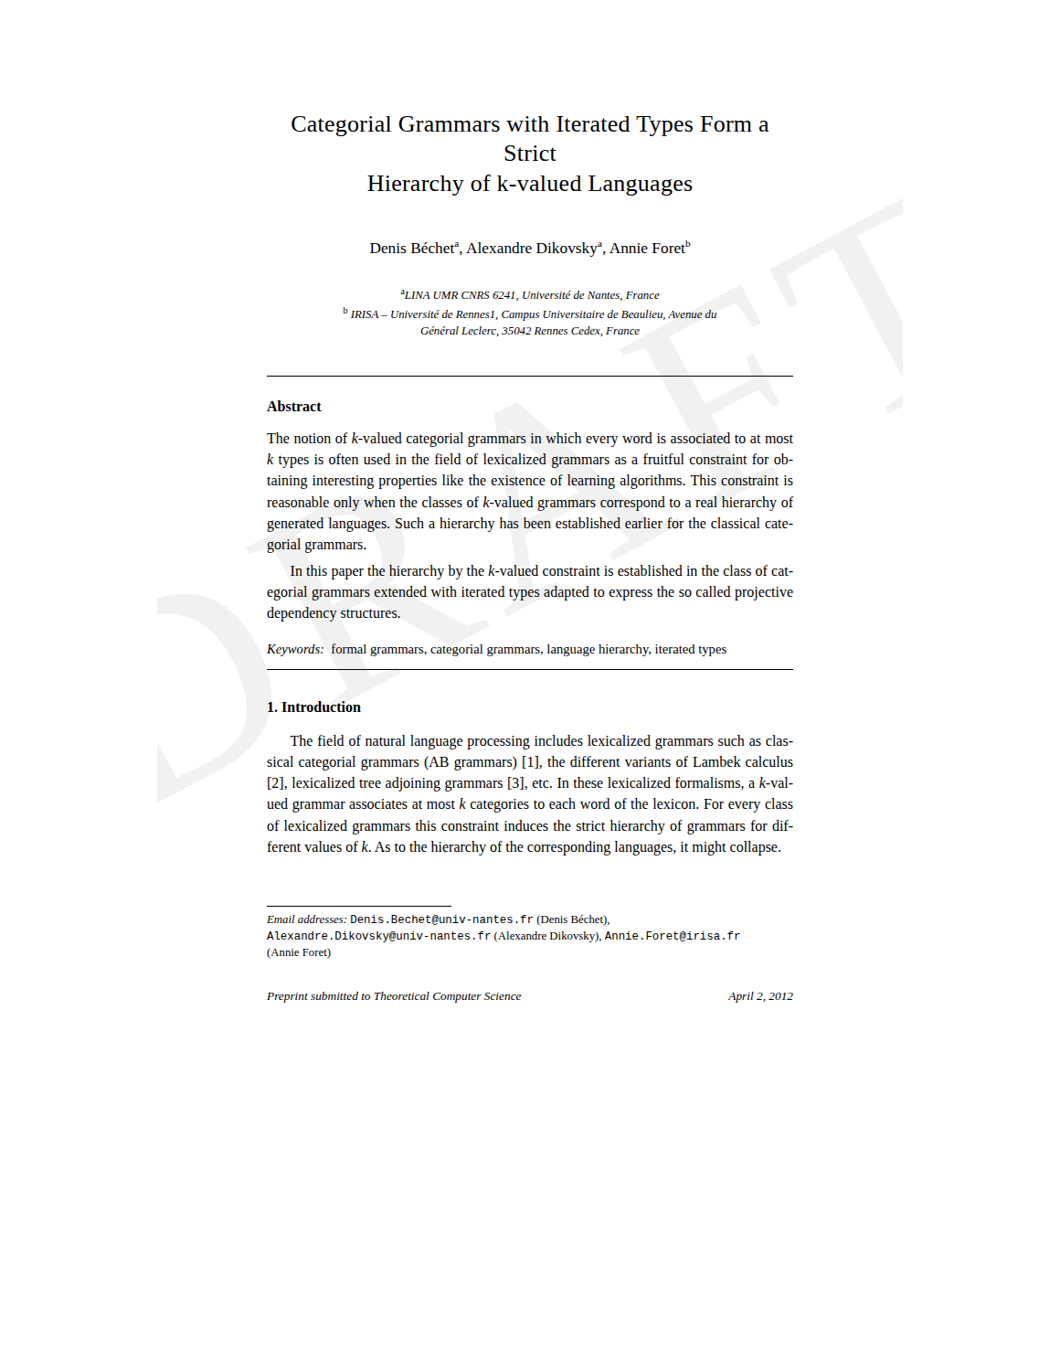DRAFT
Categorial Grammars with Iterated Types Form a Strict
Hierarchy of k-valued Languages
Denis Bécheta, Alexandre Dikovskya, Annie Foretb
aLINA UMR CNRS 6241, Université de Nantes, France
b IRISA – Université de Rennes1, Campus Universitaire de Beaulieu, Avenue du
Général Leclerc, 35042 Rennes Cedex, France
Abstract
The notion of k-valued categorial grammars in which every word is associated to at most k types is often used in the field of lexicalized grammars as a fruitful constraint for obtaining interesting properties like the existence of learning algorithms. This constraint is reasonable only when the classes of k-valued grammars correspond to a real hierarchy of generated languages. Such a hierarchy has been established earlier for the classical categorial grammars.
In this paper the hierarchy by the k-valued constraint is established in the class of categorial grammars extended with iterated types adapted to express the so called projective dependency structures.
Keywords: formal grammars, categorial grammars, language hierarchy, iterated types
1. Introduction
The field of natural language processing includes lexicalized grammars such as classical categorial grammars (AB grammars) [1], the different variants of Lambek calculus [2], lexicalized tree adjoining grammars [3], etc. In these lexicalized formalisms, a k-valued grammar associates at most k categories to each word of the lexicon. For every class of lexicalized grammars this constraint induces the strict hierarchy of grammars for different values of k. As to the hierarchy of the corresponding languages, it might collapse.
Email addresses: Denis.Bechet@univ-nantes.fr (Denis Béchet),
Alexandre.Dikovsky@univ-nantes.fr (Alexandre Dikovsky), Annie.Foret@irisa.fr
(Annie Foret)
Preprint submitted to Theoretical Computer Science April 2, 2012